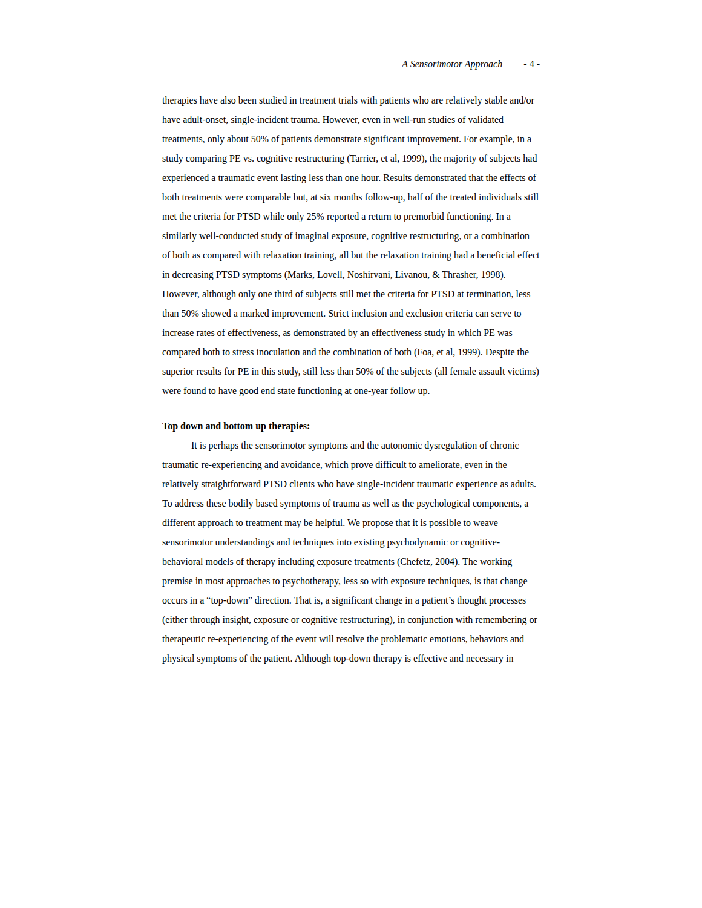A Sensorimotor Approach- 4 -
therapies have also been studied in treatment trials with patients who are relatively stable and/or have adult-onset, single-incident trauma. However, even in well-run studies of validated treatments, only about 50% of patients demonstrate significant improvement. For example, in a study comparing PE vs. cognitive restructuring (Tarrier, et al, 1999), the majority of subjects had experienced a traumatic event lasting less than one hour. Results demonstrated that the effects of both treatments were comparable but, at six months follow-up, half of the treated individuals still met the criteria for PTSD while only 25% reported a return to premorbid functioning. In a similarly well-conducted study of imaginal exposure, cognitive restructuring, or a combination of both as compared with relaxation training, all but the relaxation training had a beneficial effect in decreasing PTSD symptoms (Marks, Lovell, Noshirvani, Livanou, & Thrasher, 1998). However, although only one third of subjects still met the criteria for PTSD at termination, less than 50% showed a marked improvement. Strict inclusion and exclusion criteria can serve to increase rates of effectiveness, as demonstrated by an effectiveness study in which PE was compared both to stress inoculation and the combination of both (Foa, et al, 1999). Despite the superior results for PE in this study, still less than 50% of the subjects (all female assault victims) were found to have good end state functioning at one-year follow up.
Top down and bottom up therapies:
It is perhaps the sensorimotor symptoms and the autonomic dysregulation of chronic traumatic re-experiencing and avoidance, which prove difficult to ameliorate, even in the relatively straightforward PTSD clients who have single-incident traumatic experience as adults. To address these bodily based symptoms of trauma as well as the psychological components, a different approach to treatment may be helpful. We propose that it is possible to weave sensorimotor understandings and techniques into existing psychodynamic or cognitive-behavioral models of therapy including exposure treatments (Chefetz, 2004). The working premise in most approaches to psychotherapy, less so with exposure techniques, is that change occurs in a “top-down” direction. That is, a significant change in a patient’s thought processes (either through insight, exposure or cognitive restructuring), in conjunction with remembering or therapeutic re-experiencing of the event will resolve the problematic emotions, behaviors and physical symptoms of the patient. Although top-down therapy is effective and necessary in